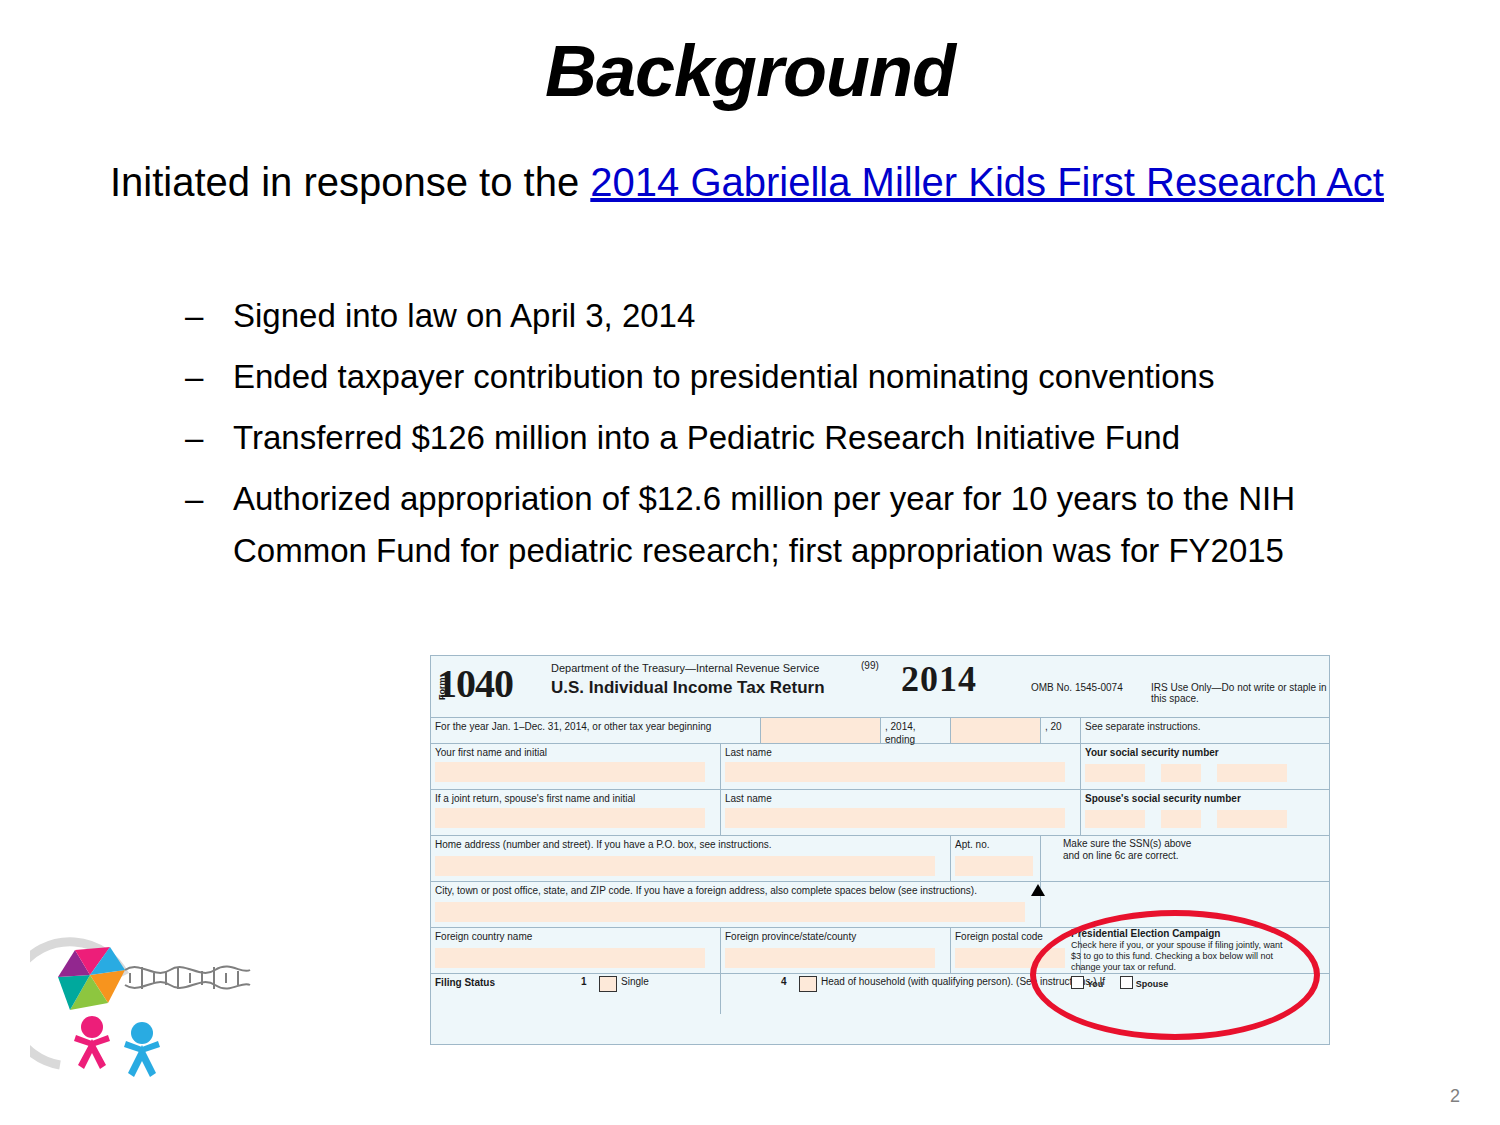Background
Initiated in response to the 2014 Gabriella Miller Kids First Research Act
Signed into law on April 3, 2014
Ended taxpayer contribution to presidential nominating conventions
Transferred $126 million into a Pediatric Research Initiative Fund
Authorized appropriation of $12.6 million per year for 10 years to the NIH Common Fund for pediatric research; first appropriation was for FY2015
1040 Form Department of the Treasury—Internal Revenue Service U.S. Individual Income Tax Return (99) 2014 OMB No. 1545-0074 IRS Use Only—Do not write or staple in this space.
For the year Jan. 1–Dec. 31, 2014, or other tax year beginning
, 2014, ending
, 20
See separate instructions.
Your first name and initial
Last name
Your social security number
If a joint return, spouse's first name and initial
Last name
Spouse's social security number
Home address (number and street). If you have a P.O. box, see instructions.
Apt. no.
Make sure the SSN(s) above
and on line 6c are correct.
City, town or post office, state, and ZIP code. If you have a foreign address, also complete spaces below (see instructions).
Foreign country name
Foreign province/state/county
Foreign postal code
Filing Status 1
Single
4
Head of household (with qualifying person). (See instructions.) If
Presidential Election Campaign
Check here if you, or your spouse if filing jointly, want $3 to go to this fund. Checking a box below will not change your tax or refund.
You Spouse
2